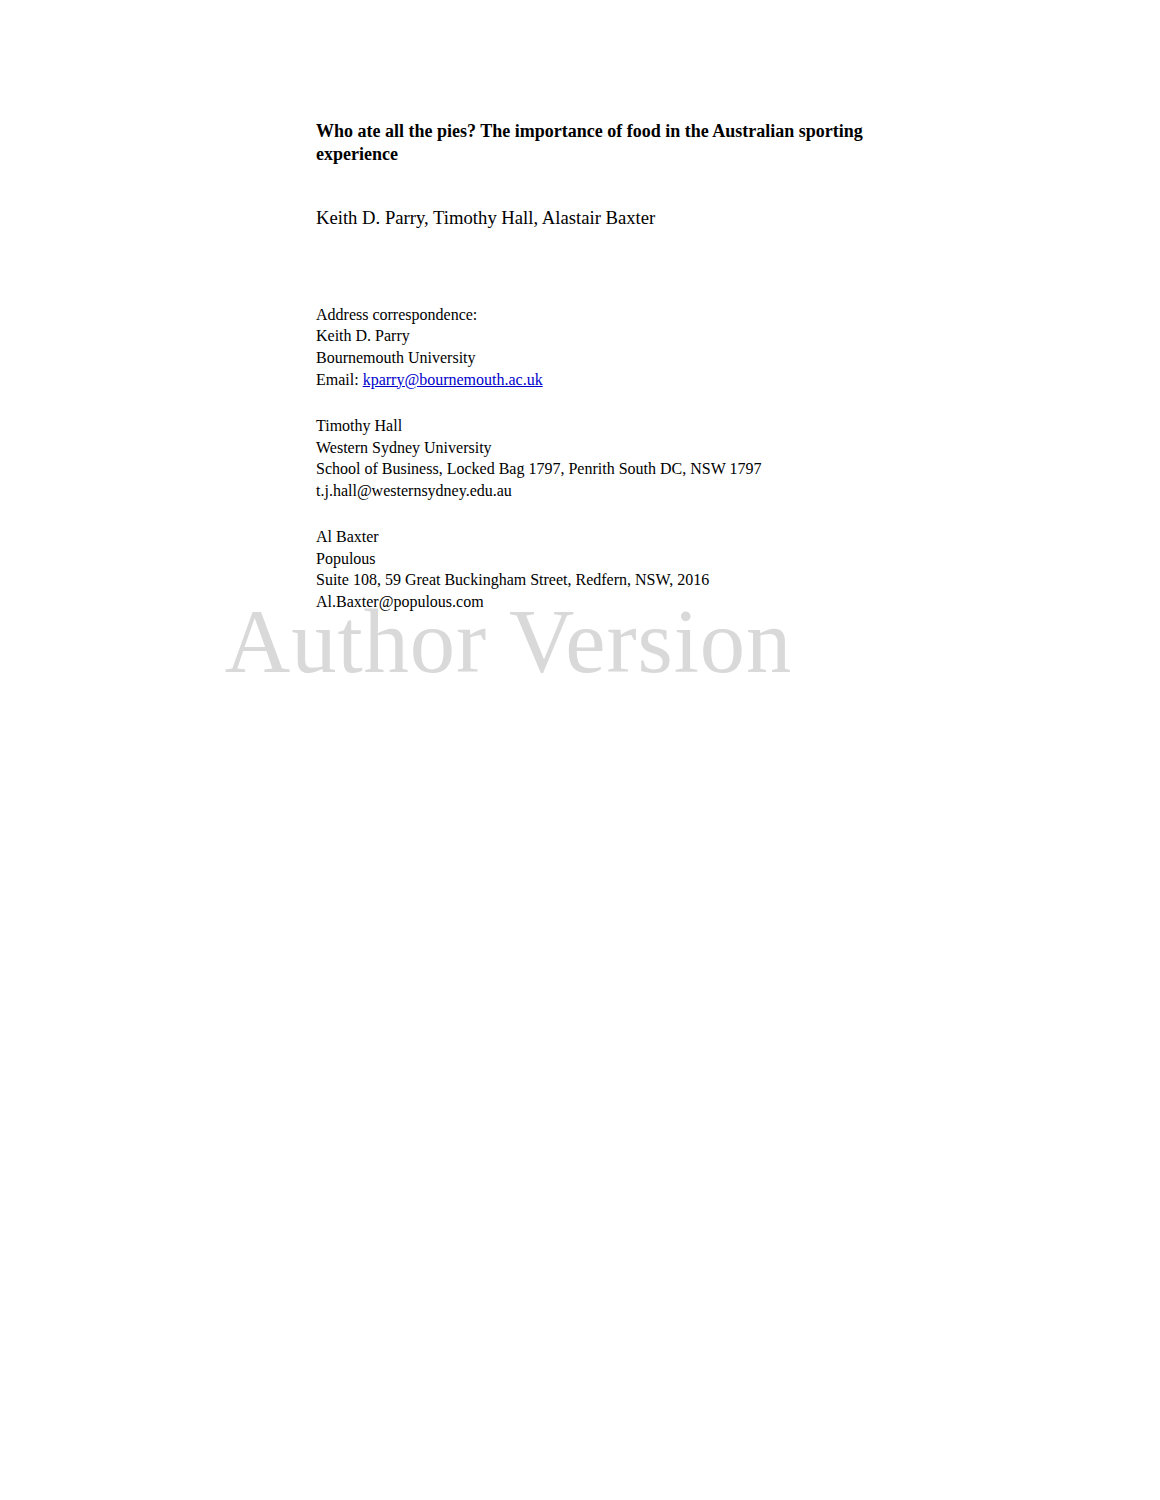Author Version
Who ate all the pies? The importance of food in the Australian sporting experience
Keith D. Parry, Timothy Hall, Alastair Baxter
Address correspondence:
Keith D. Parry
Bournemouth University
Email: kparry@bournemouth.ac.uk
Timothy Hall
Western Sydney University
School of Business, Locked Bag 1797, Penrith South DC, NSW 1797
t.j.hall@westernsydney.edu.au
Al Baxter
Populous
Suite 108, 59 Great Buckingham Street, Redfern, NSW, 2016
Al.Baxter@populous.com